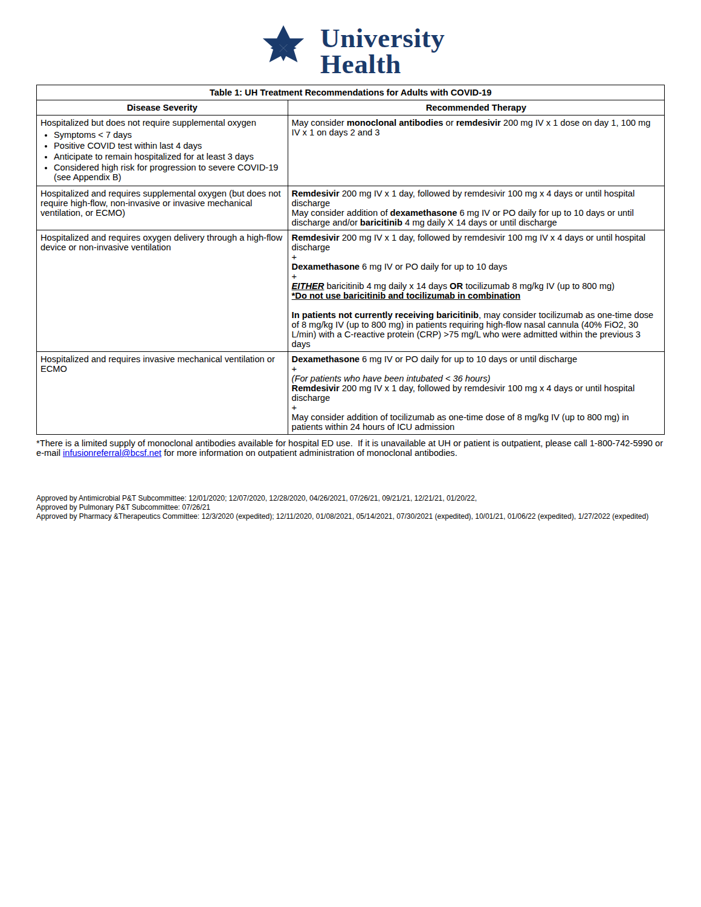University
Health
Table 1: UH Treatment Recommendations for Adults with COVID-19
| Disease Severity | Recommended Therapy |
| --- | --- |
| Hospitalized but does not require supplemental oxygen Symptoms < 7 days Positive COVID test within last 4 days Anticipate to remain hospitalized for at least 3 days Considered high risk for progression to severe COVID-19 (see Appendix B) | May consider monoclonal antibodies or remdesivir 200 mg IV x 1 dose on day 1, 100 mg IV x 1 on days 2 and 3 |
| Hospitalized and requires supplemental oxygen (but does not require high-flow, non-invasive or invasive mechanical ventilation, or ECMO) | Remdesivir 200 mg IV x 1 day, followed by remdesivir 100 mg x 4 days or until hospital discharge May consider addition of dexamethasone 6 mg IV or PO daily for up to 10 days or until discharge and/or baricitinib 4 mg daily X 14 days or until discharge |
| Hospitalized and requires oxygen delivery through a high-flow device or non-invasive ventilation | Remdesivir 200 mg IV x 1 day, followed by remdesivir 100 mg IV x 4 days or until hospital discharge + Dexamethasone 6 mg IV or PO daily for up to 10 days + EITHER baricitinib 4 mg daily x 14 days OR tocilizumab 8 mg/kg IV (up to 800 mg) *Do not use baricitinib and tocilizumab in combination In patients not currently receiving baricitinib , may consider tocilizumab as one-time dose of 8 mg/kg IV (up to 800 mg) in patients requiring high-flow nasal cannula (40% FiO2, 30 L/min) with a C-reactive protein (CRP) >75 mg/L who were admitted within the previous 3 days |
| Hospitalized and requires invasive mechanical ventilation or ECMO | Dexamethasone 6 mg IV or PO daily for up to 10 days or until discharge + (For patients who have been intubated < 36 hours) Remdesivir 200 mg IV x 1 day, followed by remdesivir 100 mg x 4 days or until hospital discharge + May consider addition of tocilizumab as one-time dose of 8 mg/kg IV (up to 800 mg) in patients within 24 hours of ICU admission |
*There is a limited supply of monoclonal antibodies available for hospital ED use. If it is unavailable at UH or patient is outpatient, please call 1-800-742-5990 or e-mail infusionreferral@bcsf.net for more information on outpatient administration of monoclonal antibodies.
Approved by Antimicrobial P&T Subcommittee: 12/01/2020; 12/07/2020, 12/28/2020, 04/26/2021, 07/26/21, 09/21/21, 12/21/21, 01/20/22,
Approved by Pulmonary P&T Subcommittee: 07/26/21
Approved by Pharmacy &Therapeutics Committee: 12/3/2020 (expedited); 12/11/2020, 01/08/2021, 05/14/2021, 07/30/2021 (expedited), 10/01/21, 01/06/22 (expedited), 1/27/2022 (expedited)